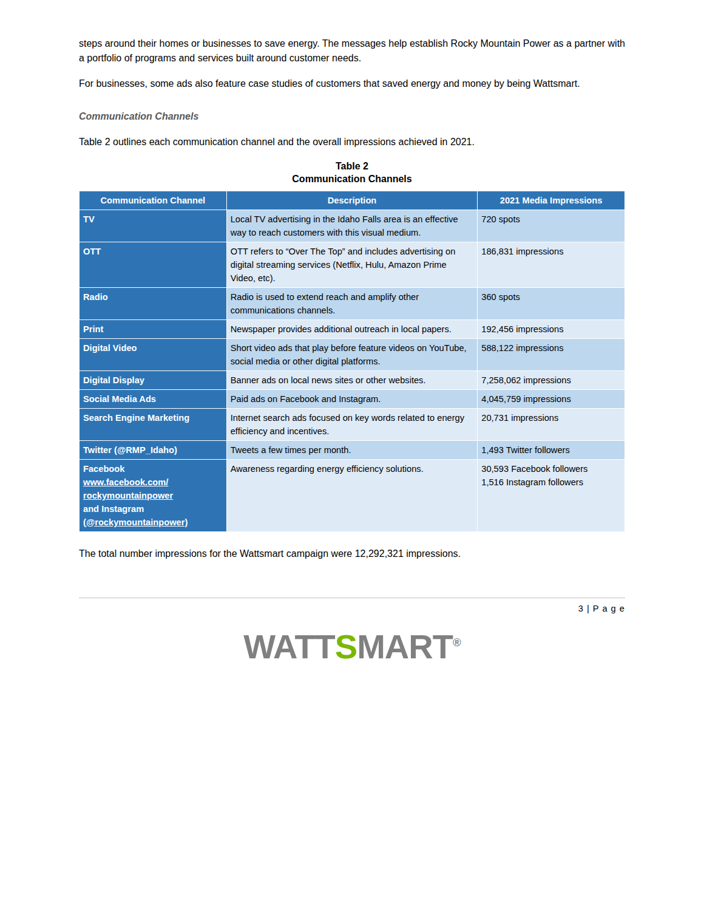steps around their homes or businesses to save energy. The messages help establish Rocky Mountain Power as a partner with a portfolio of programs and services built around customer needs.
For businesses, some ads also feature case studies of customers that saved energy and money by being Wattsmart.
Communication Channels
Table 2 outlines each communication channel and the overall impressions achieved in 2021.
Table 2
Communication Channels
| Communication Channel | Description | 2021 Media Impressions |
| --- | --- | --- |
| TV | Local TV advertising in the Idaho Falls area is an effective way to reach customers with this visual medium. | 720 spots |
| OTT | OTT refers to “Over The Top” and includes advertising on digital streaming services (Netflix, Hulu, Amazon Prime Video, etc). | 186,831 impressions |
| Radio | Radio is used to extend reach and amplify other communications channels. | 360 spots |
| Print | Newspaper provides additional outreach in local papers. | 192,456 impressions |
| Digital Video | Short video ads that play before feature videos on YouTube, social media or other digital platforms. | 588,122 impressions |
| Digital Display | Banner ads on local news sites or other websites. | 7,258,062 impressions |
| Social Media Ads | Paid ads on Facebook and Instagram. | 4,045,759 impressions |
| Search Engine Marketing | Internet search ads focused on key words related to energy efficiency and incentives. | 20,731 impressions |
| Twitter (@RMP_Idaho) | Tweets a few times per month. | 1,493 Twitter followers |
| Facebook www.facebook.com/ rockymountainpower and Instagram (@rockymountainpower) | Awareness regarding energy efficiency solutions. | 30,593 Facebook followers 1,516 Instagram followers |
The total number impressions for the Wattsmart campaign were 12,292,321 impressions.
3 | P a g e
WATT SMART®